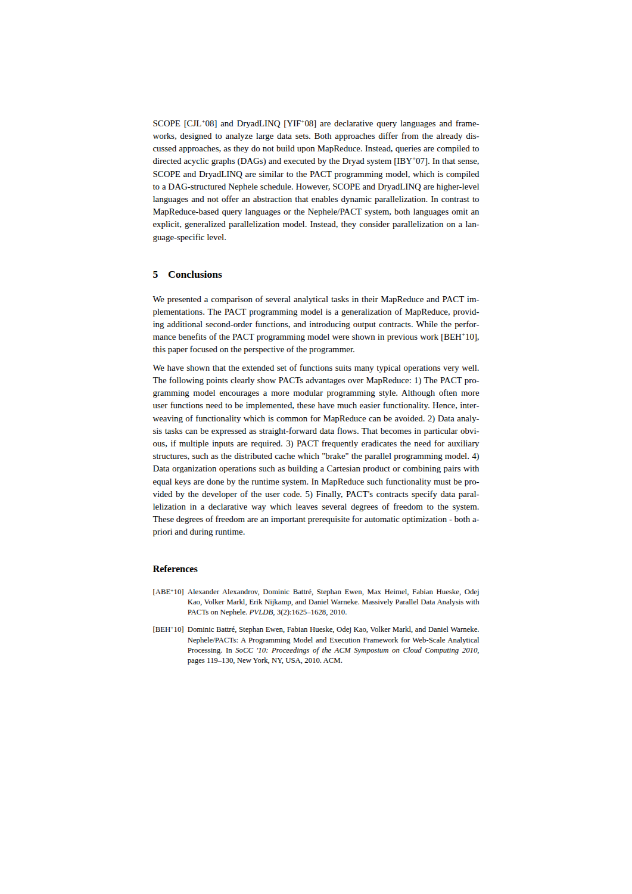SCOPE [CJL+08] and DryadLINQ [YIF+08] are declarative query languages and frameworks, designed to analyze large data sets. Both approaches differ from the already discussed approaches, as they do not build upon MapReduce. Instead, queries are compiled to directed acyclic graphs (DAGs) and executed by the Dryad system [IBY+07]. In that sense, SCOPE and DryadLINQ are similar to the PACT programming model, which is compiled to a DAG-structured Nephele schedule. However, SCOPE and DryadLINQ are higher-level languages and not offer an abstraction that enables dynamic parallelization. In contrast to MapReduce-based query languages or the Nephele/PACT system, both languages omit an explicit, generalized parallelization model. Instead, they consider parallelization on a language-specific level.
5 Conclusions
We presented a comparison of several analytical tasks in their MapReduce and PACT implementations. The PACT programming model is a generalization of MapReduce, providing additional second-order functions, and introducing output contracts. While the performance benefits of the PACT programming model were shown in previous work [BEH+10], this paper focused on the perspective of the programmer.
We have shown that the extended set of functions suits many typical operations very well. The following points clearly show PACTs advantages over MapReduce: 1) The PACT programming model encourages a more modular programming style. Although often more user functions need to be implemented, these have much easier functionality. Hence, interweaving of functionality which is common for MapReduce can be avoided. 2) Data analysis tasks can be expressed as straight-forward data flows. That becomes in particular obvious, if multiple inputs are required. 3) PACT frequently eradicates the need for auxiliary structures, such as the distributed cache which "brake" the parallel programming model. 4) Data organization operations such as building a Cartesian product or combining pairs with equal keys are done by the runtime system. In MapReduce such functionality must be provided by the developer of the user code. 5) Finally, PACT's contracts specify data parallelization in a declarative way which leaves several degrees of freedom to the system. These degrees of freedom are an important prerequisite for automatic optimization - both a-priori and during runtime.
References
[ABE+10]
Alexander Alexandrov, Dominic Battré, Stephan Ewen, Max Heimel, Fabian Hueske, Odej Kao, Volker Markl, Erik Nijkamp, and Daniel Warneke. Massively Parallel Data Analysis with PACTs on Nephele. PVLDB, 3(2):1625–1628, 2010.
[BEH+10]
Dominic Battré, Stephan Ewen, Fabian Hueske, Odej Kao, Volker Markl, and Daniel Warneke. Nephele/PACTs: A Programming Model and Execution Framework for Web-Scale Analytical Processing. In SoCC '10: Proceedings of the ACM Symposium on Cloud Computing 2010, pages 119–130, New York, NY, USA, 2010. ACM.